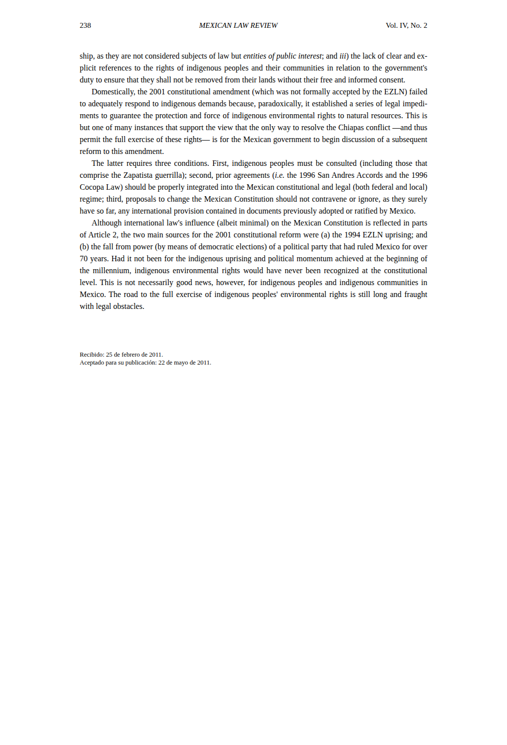238 MEXICAN LAW REVIEW Vol. IV, No. 2
ship, as they are not considered subjects of law but entities of public interest; and iii) the lack of clear and explicit references to the rights of indigenous peoples and their communities in relation to the government's duty to ensure that they shall not be removed from their lands without their free and informed consent.
Domestically, the 2001 constitutional amendment (which was not formally accepted by the EZLN) failed to adequately respond to indigenous demands because, paradoxically, it established a series of legal impediments to guarantee the protection and force of indigenous environmental rights to natural resources. This is but one of many instances that support the view that the only way to resolve the Chiapas conflict —and thus permit the full exercise of these rights— is for the Mexican government to begin discussion of a subsequent reform to this amendment.
The latter requires three conditions. First, indigenous peoples must be consulted (including those that comprise the Zapatista guerrilla); second, prior agreements (i.e. the 1996 San Andres Accords and the 1996 Cocopa Law) should be properly integrated into the Mexican constitutional and legal (both federal and local) regime; third, proposals to change the Mexican Constitution should not contravene or ignore, as they surely have so far, any international provision contained in documents previously adopted or ratified by Mexico.
Although international law's influence (albeit minimal) on the Mexican Constitution is reflected in parts of Article 2, the two main sources for the 2001 constitutional reform were (a) the 1994 EZLN uprising; and (b) the fall from power (by means of democratic elections) of a political party that had ruled Mexico for over 70 years. Had it not been for the indigenous uprising and political momentum achieved at the beginning of the millennium, indigenous environmental rights would have never been recognized at the constitutional level. This is not necessarily good news, however, for indigenous peoples and indigenous communities in Mexico. The road to the full exercise of indigenous peoples' environmental rights is still long and fraught with legal obstacles.
Recibido: 25 de febrero de 2011.
Aceptado para su publicación: 22 de mayo de 2011.